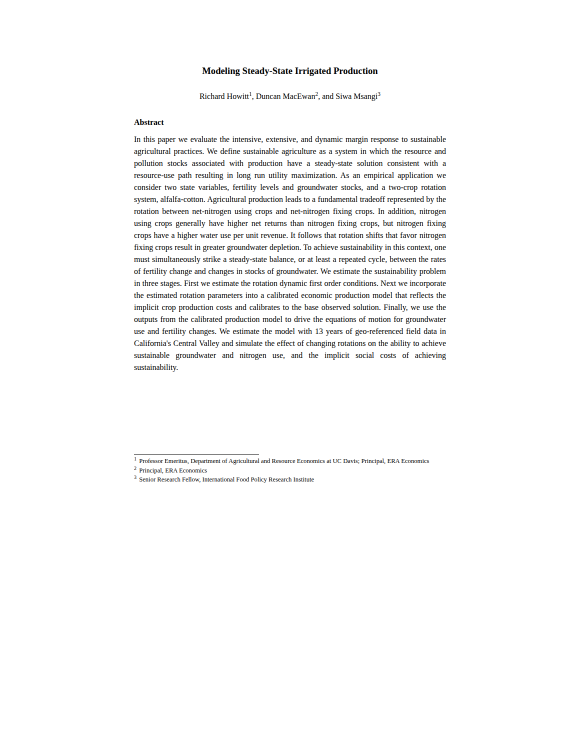Modeling Steady-State Irrigated Production
Richard Howitt1, Duncan MacEwan2, and Siwa Msangi3
Abstract
In this paper we evaluate the intensive, extensive, and dynamic margin response to sustainable agricultural practices. We define sustainable agriculture as a system in which the resource and pollution stocks associated with production have a steady-state solution consistent with a resource-use path resulting in long run utility maximization. As an empirical application we consider two state variables, fertility levels and groundwater stocks, and a two-crop rotation system, alfalfa-cotton. Agricultural production leads to a fundamental tradeoff represented by the rotation between net-nitrogen using crops and net-nitrogen fixing crops. In addition, nitrogen using crops generally have higher net returns than nitrogen fixing crops, but nitrogen fixing crops have a higher water use per unit revenue. It follows that rotation shifts that favor nitrogen fixing crops result in greater groundwater depletion. To achieve sustainability in this context, one must simultaneously strike a steady-state balance, or at least a repeated cycle, between the rates of fertility change and changes in stocks of groundwater. We estimate the sustainability problem in three stages. First we estimate the rotation dynamic first order conditions. Next we incorporate the estimated rotation parameters into a calibrated economic production model that reflects the implicit crop production costs and calibrates to the base observed solution. Finally, we use the outputs from the calibrated production model to drive the equations of motion for groundwater use and fertility changes. We estimate the model with 13 years of geo-referenced field data in California's Central Valley and simulate the effect of changing rotations on the ability to achieve sustainable groundwater and nitrogen use, and the implicit social costs of achieving sustainability.
1 Professor Emeritus, Department of Agricultural and Resource Economics at UC Davis; Principal, ERA Economics
2 Principal, ERA Economics
3 Senior Research Fellow, International Food Policy Research Institute